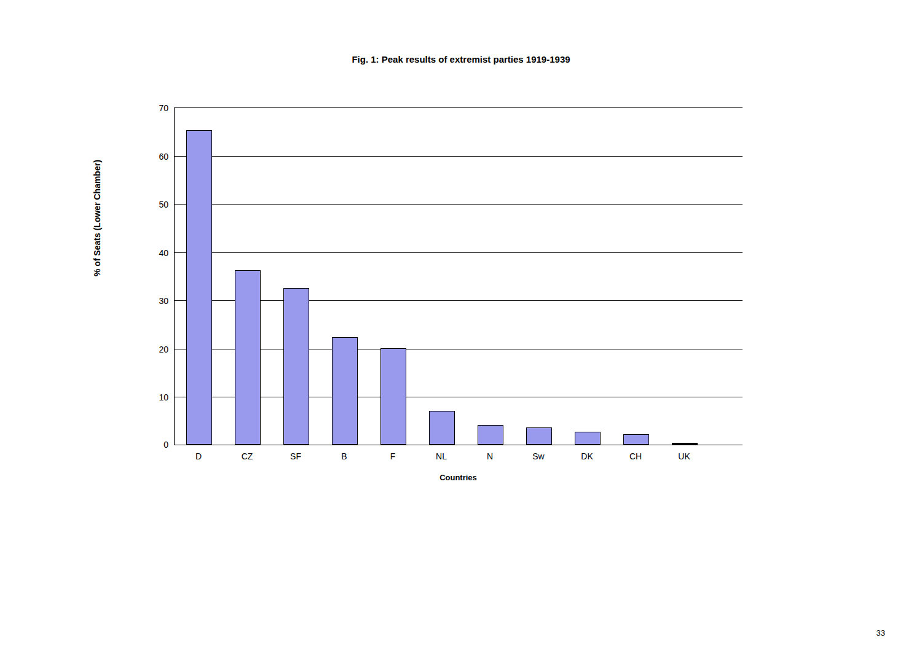Fig. 1: Peak results of extremist parties 1919-1939
% of Seats (Lower Chamber)
70
60
50
40
30
20
10
0
D
CZ
SF
B
F
NL
N
Sw
DK
CH
UK
Countries
33